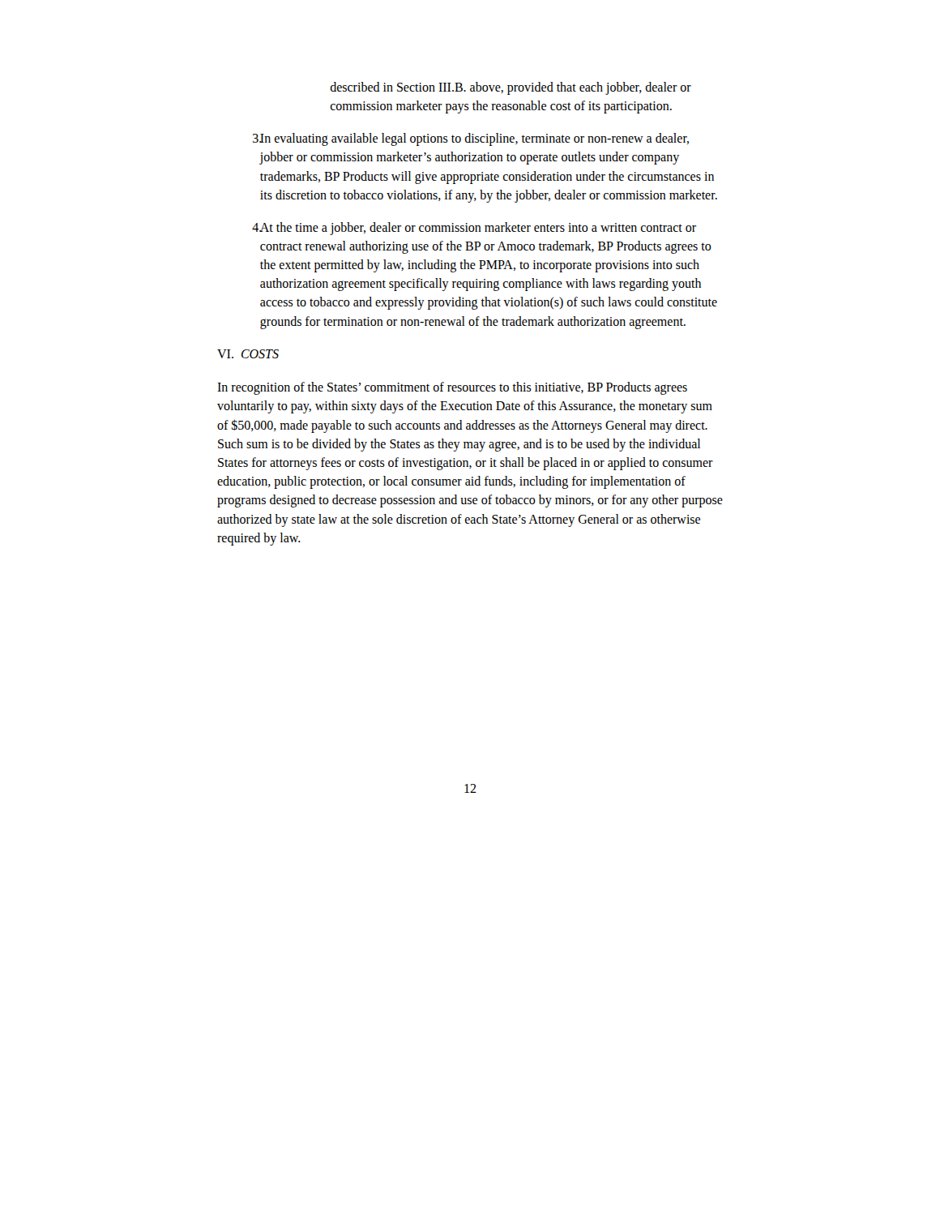described in Section III.B. above, provided that each jobber, dealer or commission marketer pays the reasonable cost of its participation.
3.
In evaluating available legal options to discipline, terminate or non-renew a dealer, jobber or commission marketer’s authorization to operate outlets under company trademarks, BP Products will give appropriate consideration under the circumstances in its discretion to tobacco violations, if any, by the jobber, dealer or commission marketer.
4.
At the time a jobber, dealer or commission marketer enters into a written contract or contract renewal authorizing use of the BP or Amoco trademark, BP Products agrees to the extent permitted by law, including the PMPA, to incorporate provisions into such authorization agreement specifically requiring compliance with laws regarding youth access to tobacco and expressly providing that violation(s) of such laws could constitute grounds for termination or non-renewal of the trademark authorization agreement.
VI. COSTS
In recognition of the States’ commitment of resources to this initiative, BP Products agrees voluntarily to pay, within sixty days of the Execution Date of this Assurance, the monetary sum of $50,000, made payable to such accounts and addresses as the Attorneys General may direct. Such sum is to be divided by the States as they may agree, and is to be used by the individual States for attorneys fees or costs of investigation, or it shall be placed in or applied to consumer education, public protection, or local consumer aid funds, including for implementation of programs designed to decrease possession and use of tobacco by minors, or for any other purpose authorized by state law at the sole discretion of each State’s Attorney General or as otherwise required by law.
12